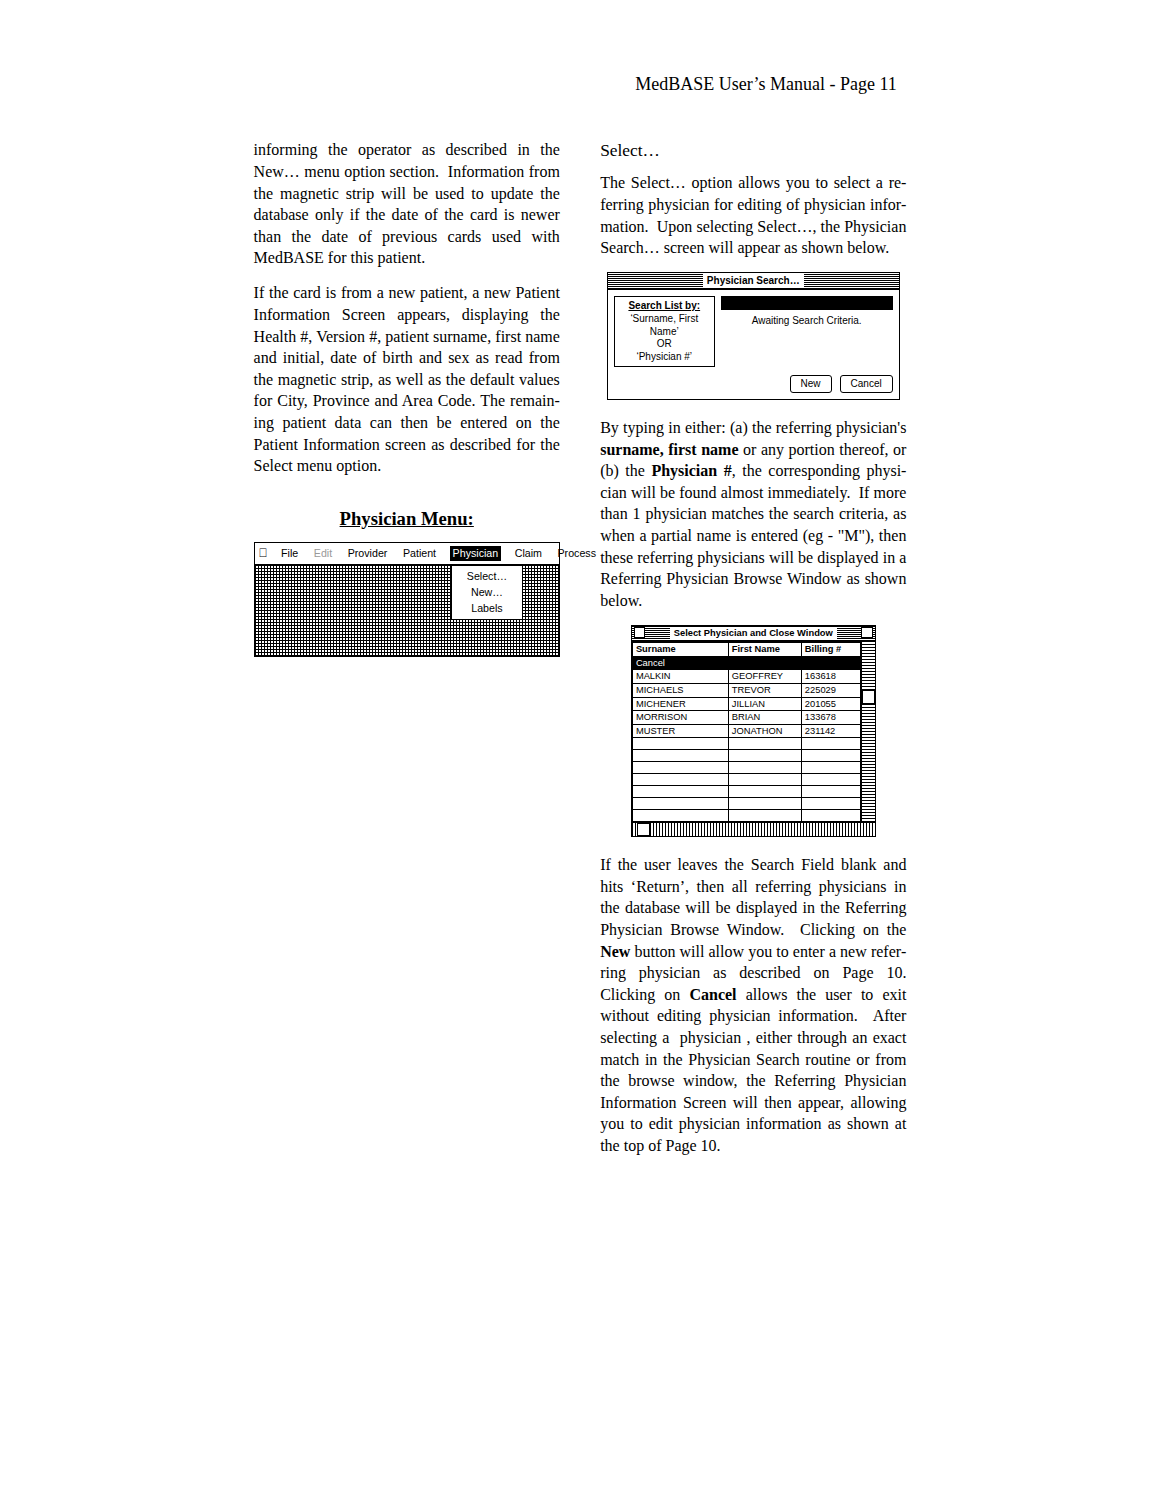MedBASE User’s Manual - Page 11
informing the operator as described in the New… menu option section. Information from the magnetic strip will be used to update the database only if the date of the card is newer than the date of previous cards used with MedBASE for this patient.
If the card is from a new patient, a new Patient Information Screen appears, displaying the Health #, Version #, patient surname, first name and initial, date of birth and sex as read from the magnetic strip, as well as the default values for City, Province and Area Code. The remaining patient data can then be entered on the Patient Information screen as described for the Select menu option.
Physician Menu:
 File Edit Provider Patient Physician Claim Process
Select…
New…
Labels
Select…
The Select… option allows you to select a referring physician for editing of physician information. Upon selecting Select…, the Physician Search… screen will appear as shown below.
Physician Search…
Search List by: ‘Surname, First Name’
OR
‘Physician #’
Awaiting Search Criteria.
New Cancel
By typing in either: (a) the referring physician's surname, first name or any portion thereof, or (b) the Physician #, the corresponding physician will be found almost immediately. If more than 1 physician matches the search criteria, as when a partial name is entered (eg - "M"), then these referring physicians will be displayed in a Referring Physician Browse Window as shown below.
Select Physician and Close Window
| Surname | First Name | Billing # |
| --- | --- | --- |
| Cancel | | |
| MALKIN | GEOFFREY | 163618 |
| MICHAELS | TREVOR | 225029 |
| MICHENER | JILLIAN | 201055 |
| MORRISON | BRIAN | 133678 |
| MUSTER | JONATHON | 231142 |
If the user leaves the Search Field blank and hits ‘Return’, then all referring physicians in the database will be displayed in the Referring Physician Browse Window. Clicking on the New button will allow you to enter a new referring physician as described on Page 10. Clicking on Cancel allows the user to exit without editing physician information. After selecting a physician , either through an exact match in the Physician Search routine or from the browse window, the Referring Physician Information Screen will then appear, allowing you to edit physician information as shown at the top of Page 10.